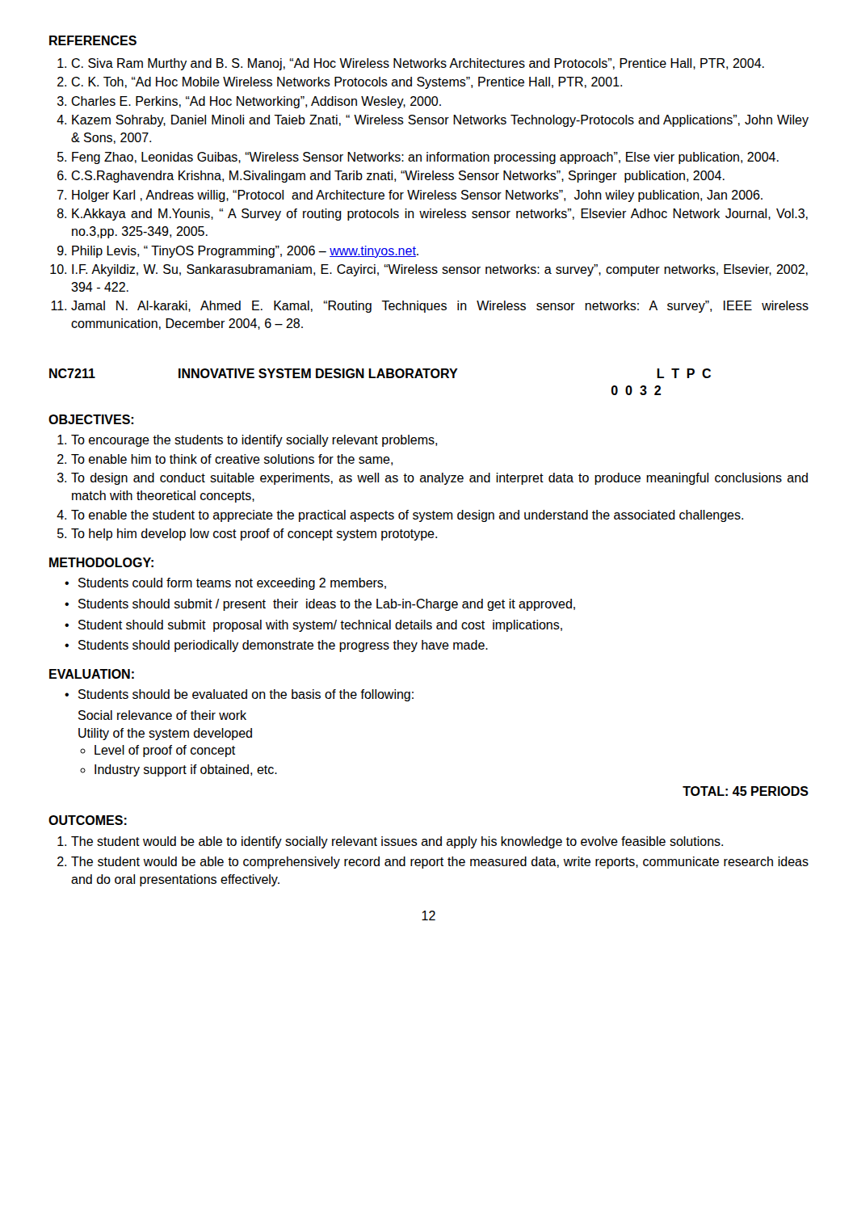REFERENCES
C. Siva Ram Murthy and B. S. Manoj, “Ad Hoc Wireless Networks Architectures and Protocols”, Prentice Hall, PTR, 2004.
C. K. Toh, “Ad Hoc Mobile Wireless Networks Protocols and Systems”, Prentice Hall, PTR, 2001.
Charles E. Perkins, “Ad Hoc Networking”, Addison Wesley, 2000.
Kazem Sohraby, Daniel Minoli and Taieb Znati, “ Wireless Sensor Networks Technology-Protocols and Applications”, John Wiley & Sons, 2007.
Feng Zhao, Leonidas Guibas, “Wireless Sensor Networks: an information processing approach”, Else vier publication, 2004.
C.S.Raghavendra Krishna, M.Sivalingam and Tarib znati, “Wireless Sensor Networks”, Springer publication, 2004.
Holger Karl , Andreas willig, “Protocol and Architecture for Wireless Sensor Networks”, John wiley publication, Jan 2006.
K.Akkaya and M.Younis, “ A Survey of routing protocols in wireless sensor networks”, Elsevier Adhoc Network Journal, Vol.3, no.3,pp. 325-349, 2005.
Philip Levis, “ TinyOS Programming”, 2006 – www.tinyos.net.
I.F. Akyildiz, W. Su, Sankarasubramaniam, E. Cayirci, “Wireless sensor networks: a survey”, computer networks, Elsevier, 2002, 394 - 422.
Jamal N. Al-karaki, Ahmed E. Kamal, “Routing Techniques in Wireless sensor networks: A survey”, IEEE wireless communication, December 2004, 6 – 28.
NC7211
INNOVATIVE SYSTEM DESIGN LABORATORY
L T P C
0 0 3 2
OBJECTIVES:
To encourage the students to identify socially relevant problems,
To enable him to think of creative solutions for the same,
To design and conduct suitable experiments, as well as to analyze and interpret data to produce meaningful conclusions and match with theoretical concepts,
To enable the student to appreciate the practical aspects of system design and understand the associated challenges.
To help him develop low cost proof of concept system prototype.
METHODOLOGY:
Students could form teams not exceeding 2 members,
Students should submit / present their ideas to the Lab-in-Charge and get it approved,
Student should submit proposal with system/ technical details and cost implications,
Students should periodically demonstrate the progress they have made.
EVALUATION:
Students should be evaluated on the basis of the following:
Social relevance of their work
Utility of the system developed
Level of proof of concept
Industry support if obtained, etc.
TOTAL: 45 PERIODS
OUTCOMES:
The student would be able to identify socially relevant issues and apply his knowledge to evolve feasible solutions.
The student would be able to comprehensively record and report the measured data, write reports, communicate research ideas and do oral presentations effectively.
12